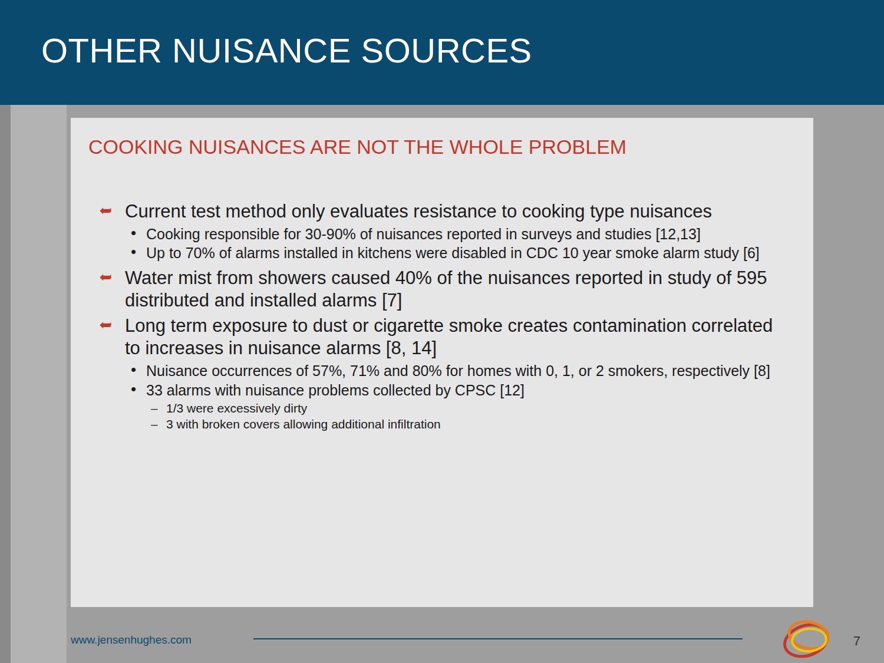OTHER NUISANCE SOURCES
COOKING NUISANCES ARE NOT THE WHOLE PROBLEM
Current test method only evaluates resistance to cooking type nuisances
Cooking responsible for 30-90% of nuisances reported in surveys and studies [12,13]
Up to 70% of alarms installed in kitchens were disabled in CDC 10 year smoke alarm study [6]
Water mist from showers caused 40% of the nuisances reported in study of 595 distributed and installed alarms [7]
Long term exposure to dust or cigarette smoke creates contamination correlated to increases in nuisance alarms [8, 14]
Nuisance occurrences of 57%, 71% and 80% for homes with 0, 1, or 2 smokers, respectively [8]
33 alarms with nuisance problems collected by CPSC [12]
1/3 were excessively dirty
3 with broken covers allowing additional infiltration
www.jensenhughes.com
7